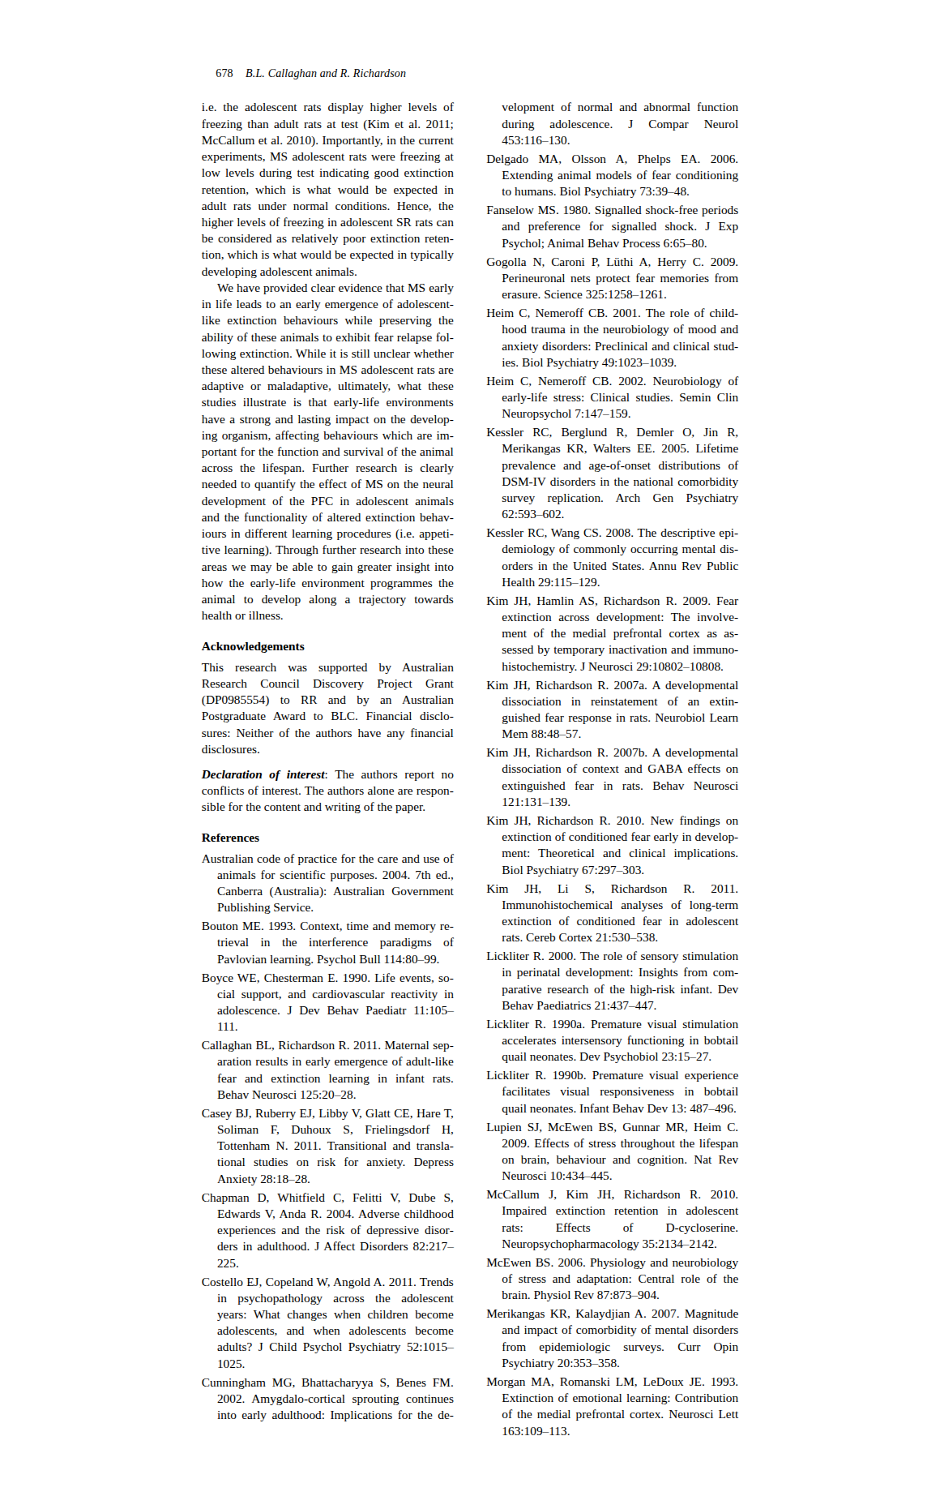678 B.L. Callaghan and R. Richardson
i.e. the adolescent rats display higher levels of freezing than adult rats at test (Kim et al. 2011; McCallum et al. 2010). Importantly, in the current experiments, MS adolescent rats were freezing at low levels during test indicating good extinction retention, which is what would be expected in adult rats under normal conditions. Hence, the higher levels of freezing in adolescent SR rats can be considered as relatively poor extinction retention, which is what would be expected in typically developing adolescent animals.
We have provided clear evidence that MS early in life leads to an early emergence of adolescent-like extinction behaviours while preserving the ability of these animals to exhibit fear relapse following extinction. While it is still unclear whether these altered behaviours in MS adolescent rats are adaptive or maladaptive, ultimately, what these studies illustrate is that early-life environments have a strong and lasting impact on the developing organism, affecting behaviours which are important for the function and survival of the animal across the lifespan. Further research is clearly needed to quantify the effect of MS on the neural development of the PFC in adolescent animals and the functionality of altered extinction behaviours in different learning procedures (i.e. appetitive learning). Through further research into these areas we may be able to gain greater insight into how the early-life environment programmes the animal to develop along a trajectory towards health or illness.
Acknowledgements
This research was supported by Australian Research Council Discovery Project Grant (DP0985554) to RR and by an Australian Postgraduate Award to BLC. Financial disclosures: Neither of the authors have any financial disclosures.
Declaration of interest: The authors report no conflicts of interest. The authors alone are responsible for the content and writing of the paper.
References
Australian code of practice for the care and use of animals for scientific purposes. 2004. 7th ed., Canberra (Australia): Australian Government Publishing Service.
Bouton ME. 1993. Context, time and memory retrieval in the interference paradigms of Pavlovian learning. Psychol Bull 114:80–99.
Boyce WE, Chesterman E. 1990. Life events, social support, and cardiovascular reactivity in adolescence. J Dev Behav Paediatr 11:105–111.
Callaghan BL, Richardson R. 2011. Maternal separation results in early emergence of adult-like fear and extinction learning in infant rats. Behav Neurosci 125:20–28.
Casey BJ, Ruberry EJ, Libby V, Glatt CE, Hare T, Soliman F, Duhoux S, Frielingsdorf H, Tottenham N. 2011. Transitional and translational studies on risk for anxiety. Depress Anxiety 28:18–28.
Chapman D, Whitfield C, Felitti V, Dube S, Edwards V, Anda R. 2004. Adverse childhood experiences and the risk of depressive disorders in adulthood. J Affect Disorders 82:217–225.
Costello EJ, Copeland W, Angold A. 2011. Trends in psychopathology across the adolescent years: What changes when children become adolescents, and when adolescents become adults? J Child Psychol Psychiatry 52:1015–1025.
Cunningham MG, Bhattacharyya S, Benes FM. 2002. Amygdalo-cortical sprouting continues into early adulthood: Implications for the development of normal and abnormal function during adolescence. J Compar Neurol 453:116–130.
Delgado MA, Olsson A, Phelps EA. 2006. Extending animal models of fear conditioning to humans. Biol Psychiatry 73:39–48.
Fanselow MS. 1980. Signalled shock-free periods and preference for signalled shock. J Exp Psychol; Animal Behav Process 6:65–80.
Gogolla N, Caroni P, Lüthi A, Herry C. 2009. Perineuronal nets protect fear memories from erasure. Science 325:1258–1261.
Heim C, Nemeroff CB. 2001. The role of childhood trauma in the neurobiology of mood and anxiety disorders: Preclinical and clinical studies. Biol Psychiatry 49:1023–1039.
Heim C, Nemeroff CB. 2002. Neurobiology of early-life stress: Clinical studies. Semin Clin Neuropsychol 7:147–159.
Kessler RC, Berglund R, Demler O, Jin R, Merikangas KR, Walters EE. 2005. Lifetime prevalence and age-of-onset distributions of DSM-IV disorders in the national comorbidity survey replication. Arch Gen Psychiatry 62:593–602.
Kessler RC, Wang CS. 2008. The descriptive epidemiology of commonly occurring mental disorders in the United States. Annu Rev Public Health 29:115–129.
Kim JH, Hamlin AS, Richardson R. 2009. Fear extinction across development: The involvement of the medial prefrontal cortex as assessed by temporary inactivation and immunohistochemistry. J Neurosci 29:10802–10808.
Kim JH, Richardson R. 2007a. A developmental dissociation in reinstatement of an extinguished fear response in rats. Neurobiol Learn Mem 88:48–57.
Kim JH, Richardson R. 2007b. A developmental dissociation of context and GABA effects on extinguished fear in rats. Behav Neurosci 121:131–139.
Kim JH, Richardson R. 2010. New findings on extinction of conditioned fear early in development: Theoretical and clinical implications. Biol Psychiatry 67:297–303.
Kim JH, Li S, Richardson R. 2011. Immunohistochemical analyses of long-term extinction of conditioned fear in adolescent rats. Cereb Cortex 21:530–538.
Lickliter R. 2000. The role of sensory stimulation in perinatal development: Insights from comparative research of the high-risk infant. Dev Behav Paediatrics 21:437–447.
Lickliter R. 1990a. Premature visual stimulation accelerates intersensory functioning in bobtail quail neonates. Dev Psychobiol 23:15–27.
Lickliter R. 1990b. Premature visual experience facilitates visual responsiveness in bobtail quail neonates. Infant Behav Dev 13: 487–496.
Lupien SJ, McEwen BS, Gunnar MR, Heim C. 2009. Effects of stress throughout the lifespan on brain, behaviour and cognition. Nat Rev Neurosci 10:434–445.
McCallum J, Kim JH, Richardson R. 2010. Impaired extinction retention in adolescent rats: Effects of D-cycloserine. Neuropsychopharmacology 35:2134–2142.
McEwen BS. 2006. Physiology and neurobiology of stress and adaptation: Central role of the brain. Physiol Rev 87:873–904.
Merikangas KR, Kalaydjian A. 2007. Magnitude and impact of comorbidity of mental disorders from epidemiologic surveys. Curr Opin Psychiatry 20:353–358.
Morgan MA, Romanski LM, LeDoux JE. 1993. Extinction of emotional learning: Contribution of the medial prefrontal cortex. Neurosci Lett 163:109–113.